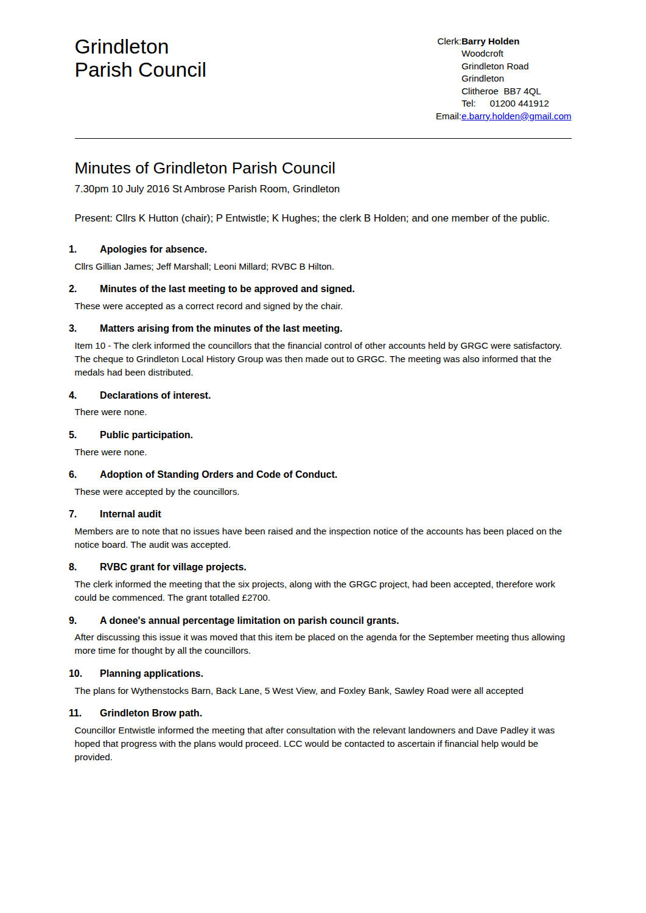Grindleton
Parish Council
| Clerk: | Barry Holden |
| | Woodcroft |
| | Grindleton Road |
| | Grindleton |
| | Clitheroe BB7 4QL |
| | Tel: 01200 441912 |
| Email: | e.barry.holden@gmail.com |
Minutes of Grindleton Parish Council
7.30pm 10 July 2016 St Ambrose Parish Room, Grindleton
Present: Cllrs K Hutton (chair); P Entwistle; K Hughes; the clerk B Holden; and one member of the public.
1. Apologies for absence.
Cllrs Gillian James; Jeff Marshall; Leoni Millard; RVBC B Hilton.
2. Minutes of the last meeting to be approved and signed.
These were accepted as a correct record and signed by the chair.
3. Matters arising from the minutes of the last meeting.
Item 10 - The clerk informed the councillors that the financial control of other accounts held by GRGC were satisfactory. The cheque to Grindleton Local History Group was then made out to GRGC. The meeting was also informed that the medals had been distributed.
4. Declarations of interest.
There were none.
5. Public participation.
There were none.
6. Adoption of Standing Orders and Code of Conduct.
These were accepted by the councillors.
7. Internal audit
Members are to note that no issues have been raised and the inspection notice of the accounts has been placed on the notice board. The audit was accepted.
8. RVBC grant for village projects.
The clerk informed the meeting that the six projects, along with the GRGC project, had been accepted, therefore work could be commenced. The grant totalled £2700.
9. A donee's annual percentage limitation on parish council grants.
After discussing this issue it was moved that this item be placed on the agenda for the September meeting thus allowing more time for thought by all the councillors.
10. Planning applications.
The plans for Wythenstocks Barn, Back Lane, 5 West View, and Foxley Bank, Sawley Road were all accepted
11. Grindleton Brow path.
Councillor Entwistle informed the meeting that after consultation with the relevant landowners and Dave Padley it was hoped that progress with the plans would proceed. LCC would be contacted to ascertain if financial help would be provided.